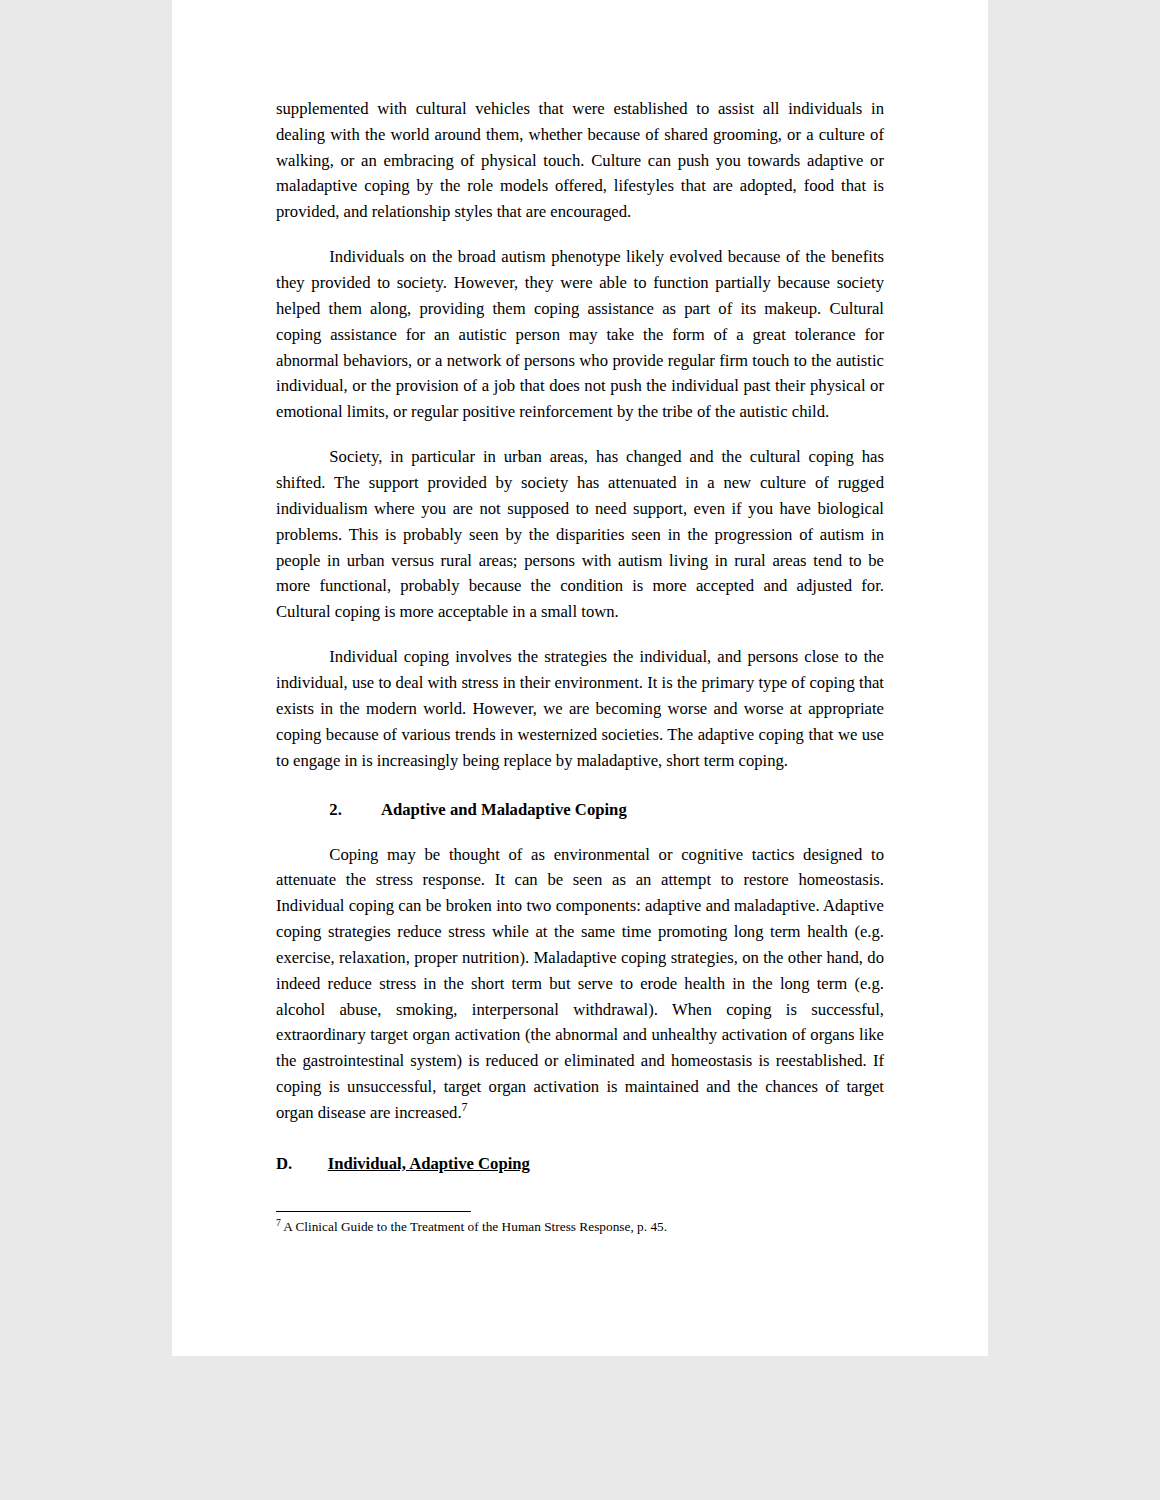supplemented with cultural vehicles that were established to assist all individuals in dealing with the world around them, whether because of shared grooming, or a culture of walking, or an embracing of physical touch. Culture can push you towards adaptive or maladaptive coping by the role models offered, lifestyles that are adopted, food that is provided, and relationship styles that are encouraged.
Individuals on the broad autism phenotype likely evolved because of the benefits they provided to society. However, they were able to function partially because society helped them along, providing them coping assistance as part of its makeup. Cultural coping assistance for an autistic person may take the form of a great tolerance for abnormal behaviors, or a network of persons who provide regular firm touch to the autistic individual, or the provision of a job that does not push the individual past their physical or emotional limits, or regular positive reinforcement by the tribe of the autistic child.
Society, in particular in urban areas, has changed and the cultural coping has shifted. The support provided by society has attenuated in a new culture of rugged individualism where you are not supposed to need support, even if you have biological problems. This is probably seen by the disparities seen in the progression of autism in people in urban versus rural areas; persons with autism living in rural areas tend to be more functional, probably because the condition is more accepted and adjusted for. Cultural coping is more acceptable in a small town.
Individual coping involves the strategies the individual, and persons close to the individual, use to deal with stress in their environment. It is the primary type of coping that exists in the modern world. However, we are becoming worse and worse at appropriate coping because of various trends in westernized societies. The adaptive coping that we use to engage in is increasingly being replace by maladaptive, short term coping.
2. Adaptive and Maladaptive Coping
Coping may be thought of as environmental or cognitive tactics designed to attenuate the stress response. It can be seen as an attempt to restore homeostasis. Individual coping can be broken into two components: adaptive and maladaptive. Adaptive coping strategies reduce stress while at the same time promoting long term health (e.g. exercise, relaxation, proper nutrition). Maladaptive coping strategies, on the other hand, do indeed reduce stress in the short term but serve to erode health in the long term (e.g. alcohol abuse, smoking, interpersonal withdrawal). When coping is successful, extraordinary target organ activation (the abnormal and unhealthy activation of organs like the gastrointestinal system) is reduced or eliminated and homeostasis is reestablished. If coping is unsuccessful, target organ activation is maintained and the chances of target organ disease are increased.7
D. Individual, Adaptive Coping
7A Clinical Guide to the Treatment of the Human Stress Response, p. 45.